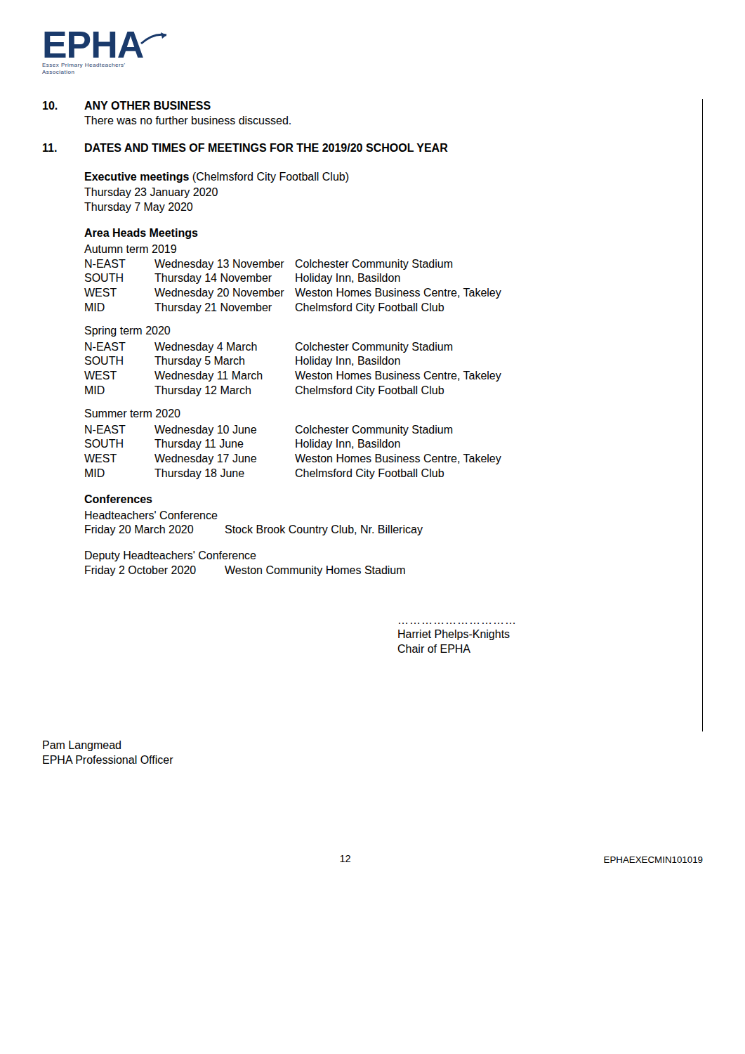EPHA
Essex Primary Headteachers'
Association
10. ANY OTHER BUSINESS
There was no further business discussed.
11. DATES AND TIMES OF MEETINGS FOR THE 2019/20 SCHOOL YEAR
Executive meetings (Chelmsford City Football Club)
Thursday 23 January 2020
Thursday 7 May 2020
Area Heads Meetings
Autumn term 2019
| N-EAST | Wednesday 13 November | Colchester Community Stadium |
| SOUTH | Thursday 14 November | Holiday Inn, Basildon |
| WEST | Wednesday 20 November | Weston Homes Business Centre, Takeley |
| MID | Thursday 21 November | Chelmsford City Football Club |
Spring term 2020
| N-EAST | Wednesday 4 March | Colchester Community Stadium |
| SOUTH | Thursday 5 March | Holiday Inn, Basildon |
| WEST | Wednesday 11 March | Weston Homes Business Centre, Takeley |
| MID | Thursday 12 March | Chelmsford City Football Club |
Summer term 2020
| N-EAST | Wednesday 10 June | Colchester Community Stadium |
| SOUTH | Thursday 11 June | Holiday Inn, Basildon |
| WEST | Wednesday 17 June | Weston Homes Business Centre, Takeley |
| MID | Thursday 18 June | Chelmsford City Football Club |
Conferences
Headteachers' Conference
| Friday 20 March 2020 | Stock Brook Country Club, Nr. Billericay |
Deputy Headteachers' Conference
| Friday 2 October 2020 | Weston Community Homes Stadium |
…………………………
Harriet Phelps-Knights
Chair of EPHA
Pam Langmead
EPHA Professional Officer
12
EPHAEXECMIN101019